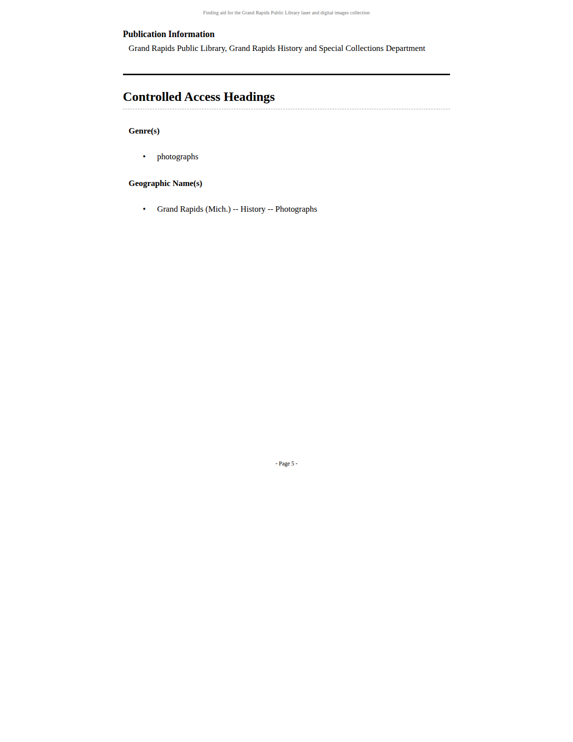Finding aid for the Grand Rapids Public Library laser and digital images collection
Publication Information
Grand Rapids Public Library, Grand Rapids History and Special Collections Department
Controlled Access Headings
Genre(s)
photographs
Geographic Name(s)
Grand Rapids (Mich.) -- History -- Photographs
- Page 5 -